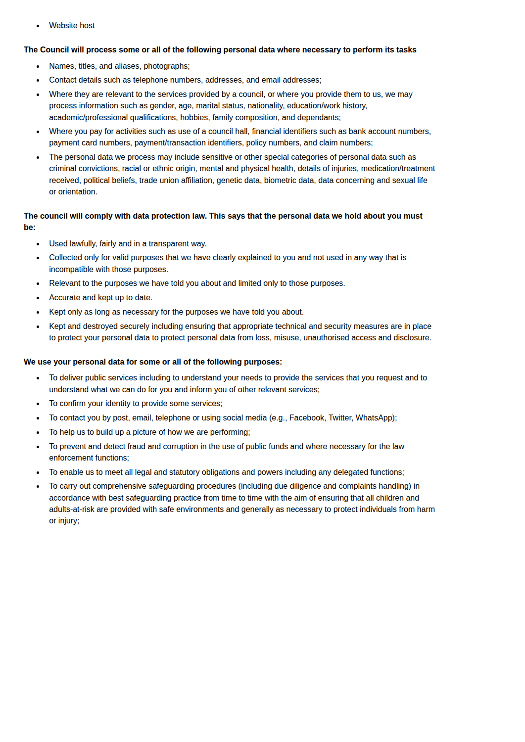Website host
The Council will process some or all of the following personal data where necessary to perform its tasks
Names, titles, and aliases, photographs;
Contact details such as telephone numbers, addresses, and email addresses;
Where they are relevant to the services provided by a council, or where you provide them to us, we may process information such as gender, age, marital status, nationality, education/work history, academic/professional qualifications, hobbies, family composition, and dependants;
Where you pay for activities such as use of a council hall, financial identifiers such as bank account numbers, payment card numbers, payment/transaction identifiers, policy numbers, and claim numbers;
The personal data we process may include sensitive or other special categories of personal data such as criminal convictions, racial or ethnic origin, mental and physical health, details of injuries, medication/treatment received, political beliefs, trade union affiliation, genetic data, biometric data, data concerning and sexual life or orientation.
The council will comply with data protection law. This says that the personal data we hold about you must be:
Used lawfully, fairly and in a transparent way.
Collected only for valid purposes that we have clearly explained to you and not used in any way that is incompatible with those purposes.
Relevant to the purposes we have told you about and limited only to those purposes.
Accurate and kept up to date.
Kept only as long as necessary for the purposes we have told you about.
Kept and destroyed securely including ensuring that appropriate technical and security measures are in place to protect your personal data to protect personal data from loss, misuse, unauthorised access and disclosure.
We use your personal data for some or all of the following purposes:
To deliver public services including to understand your needs to provide the services that you request and to understand what we can do for you and inform you of other relevant services;
To confirm your identity to provide some services;
To contact you by post, email, telephone or using social media (e.g., Facebook, Twitter, WhatsApp);
To help us to build up a picture of how we are performing;
To prevent and detect fraud and corruption in the use of public funds and where necessary for the law enforcement functions;
To enable us to meet all legal and statutory obligations and powers including any delegated functions;
To carry out comprehensive safeguarding procedures (including due diligence and complaints handling) in accordance with best safeguarding practice from time to time with the aim of ensuring that all children and adults-at-risk are provided with safe environments and generally as necessary to protect individuals from harm or injury;